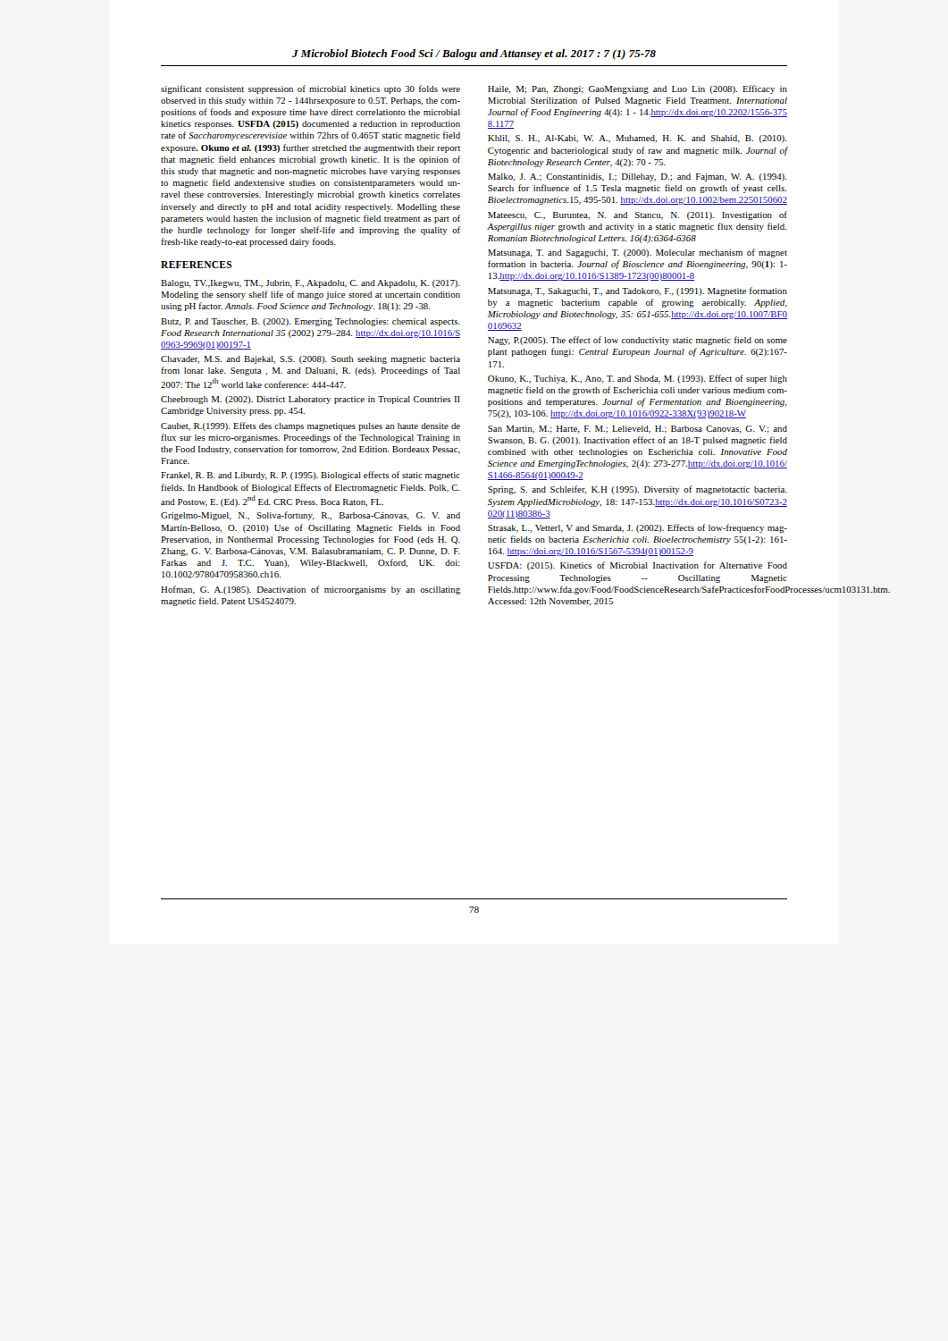J Microbiol Biotech Food Sci / Balogu and Attansey et al. 2017 : 7 (1) 75-78
significant consistent suppression of microbial kinetics upto 30 folds were observed in this study within 72 - 144hrsexposure to 0.5T. Perhaps, the compositions of foods and exposure time have direct correlationto the microbial kinetics responses. USFDA (2015) documented a reduction in reproduction rate of Saccharomycescerevisiae within 72hrs of 0.465T static magnetic field exposure. Okuno et al. (1993) further stretched the augmentwith their report that magnetic field enhances microbial growth kinetic. It is the opinion of this study that magnetic and non-magnetic microbes have varying responses to magnetic field andextensive studies on consistentparameters would unravel these controversies. Interestingly microbial growth kinetics correlates inversely and directly to pH and total acidity respectively. Modelling these parameters would hasten the inclusion of magnetic field treatment as part of the hurdle technology for longer shelf-life and improving the quality of fresh-like ready-to-eat processed dairy foods.
REFERENCES
Balogu, TV.,Ikegwu, TM., Jubrin, F., Akpadolu, C. and Akpadolu, K. (2017). Modeling the sensory shelf life of mango juice stored at uncertain condition using pH factor. Annals. Food Science and Technology. 18(1): 29 -38.
Butz, P. and Tauscher, B. (2002). Emerging Technologies: chemical aspects. Food Research International 35 (2002) 279–284. http://dx.doi.org/10.1016/S0963-9969(01)00197-1
Chavader, M.S. and Bajekal, S.S. (2008). South seeking magnetic bacteria from lonar lake. Senguta , M. and Daluani, R. (eds). Proceedings of Taal 2007: The 12th world lake conference: 444-447.
Cheebrough M. (2002). District Laboratory practice in Tropical Countries II Cambridge University press. pp. 454.
Caubet, R.(1999). Effets des champs magnetiques pulses an haute densite de flux sur les micro-organismes. Proceedings of the Technological Training in the Food Industry, conservation for tomorrow, 2nd Edition. Bordeaux Pessac, France.
Frankel, R. B. and Liburdy, R. P. (1995). Biological effects of static magnetic fields. In Handbook of Biological Effects of Electromagnetic Fields. Polk, C. and Postow, E. (Ed). 2nd Ed. CRC Press. Boca Raton, FL.
Grigelmo-Miguel, N., Soliva-fortuny, R., Barbosa-Cánovas, G. V. and Martín-Belloso, O. (2010) Use of Oscillating Magnetic Fields in Food Preservation, in Nonthermal Processing Technologies for Food (eds H. Q. Zhang, G. V. Barbosa-Cánovas, V.M. Balasubramaniam, C. P. Dunne, D. F. Farkas and J. T.C. Yuan), Wiley-Blackwell, Oxford, UK. doi: 10.1002/9780470958360.ch16.
Hofman, G. A.(1985). Deactivation of microorganisms by an oscillating magnetic field. Patent US4524079.
Haile, M; Pan, Zhongi; GaoMengxiang and Luo Lin (2008). Efficacy in Microbial Sterilization of Pulsed Magnetic Field Treatment. International Journal of Food Engineering 4(4): 1 - 14.http://dx.doi.org/10.2202/1556-3758.1177
Khlil, S. H., Al-Kabi, W. A., Muhamed, H. K. and Shahid, B. (2010). Cytogentic and bacteriological study of raw and magnetic milk. Journal of Biotechnology Research Center, 4(2): 70 - 75.
Malko, J. A.; Constantinidis, I.; Dillehay, D.; and Fajman, W. A. (1994). Search for influence of 1.5 Tesla magnetic field on growth of yeast cells. Bioelectromagnetics.15, 495-501. http://dx.doi.org/10.1002/bem.2250150602
Mateescu, C., Buruntea, N. and Stancu, N. (2011). Investigation of Aspergillus niger growth and activity in a static magnetic flux density field. Romanian Biotechnological Letters. 16(4):6364-6368
Matsunaga, T. and Sagaguchi, T. (2000). Molecular mechanism of magnet formation in bacteria. Journal of Bioscience and Bioengineering, 90(1): 1-13.http://dx.doi.org/10.1016/S1389-1723(00)80001-8
Matsunaga, T., Sakaguchi, T., and Tadokoro, F., (1991). Magnetite formation by a magnetic bacterium capable of growing aerobically. Applied, Microbiology and Biotechnology, 35: 651-655. http://dx.doi.org/10.1007/BF00169632
Nagy, P.(2005). The effect of low conductivity static magnetic field on some plant pathogen fungi: Central European Journal of Agriculture. 6(2):167-171.
Okuno, K., Tuchiya, K., Ano, T. and Shoda, M. (1993). Effect of super high magnetic field on the growth of Escherichia coli under various medium compositions and temperatures. Journal of Fermentation and Bioengineering, 75(2), 103-106. http://dx.doi.org/10.1016/0922-338X(93)90218-W
San Martin, M.; Harte, F. M.; Lelieveld, H.; Barbosa Canovas, G. V.; and Swanson, B. G. (2001). Inactivation effect of an 18-T pulsed magnetic field combined with other technologies on Escherichia coli. Innovative Food Science and EmergingTechnologies, 2(4): 273-277.http://dx.doi.org/10.1016/S1466-8564(01)00049-2
Spring, S. and Schleifer, K.H (1995). Diversity of magnetotactic bacteria. System AppliedMicrobiology, 18: 147-153.http://dx.doi.org/10.1016/S0723-2020(11)80386-3
Strasak, L., Vetterl, V and Smarda, J. (2002). Effects of low-frequency magnetic fields on bacteria Escherichia coli. Bioelectrochemistry 55(1-2): 161-164. https://doi.org/10.1016/S1567-5394(01)00152-9
USFDA: (2015). Kinetics of Microbial Inactivation for Alternative Food Processing Technologies -- Oscillating Magnetic Fields.http://www.fda.gov/Food/FoodScienceResearch/SafePracticesforFoodProcesses/ucm103131.htm. Accessed: 12th November, 2015
78